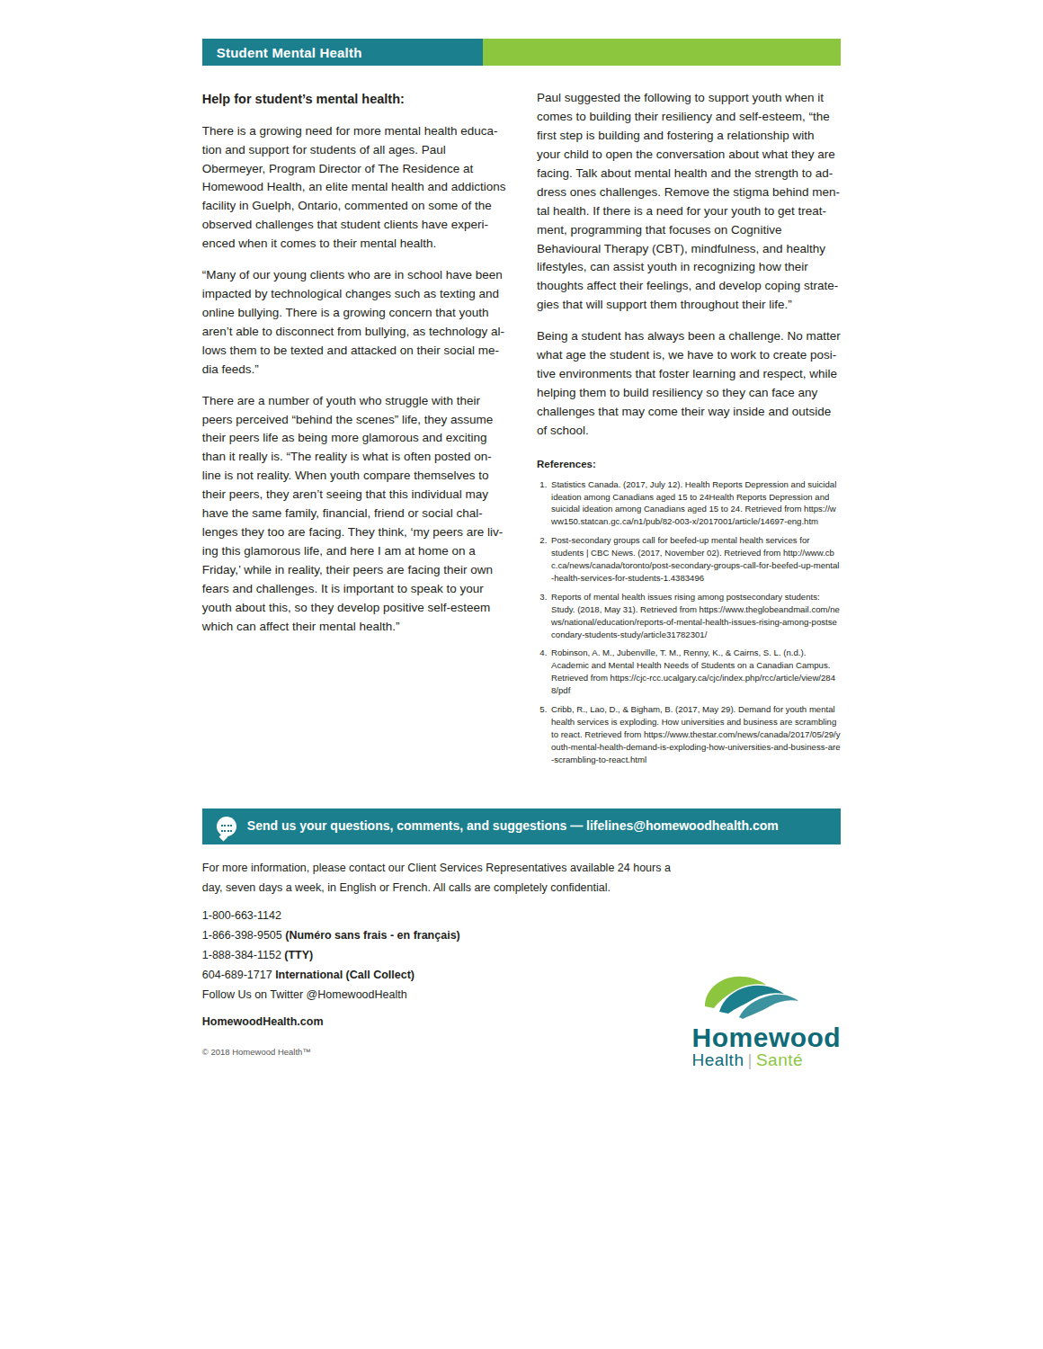Student Mental Health
Help for student’s mental health:
There is a growing need for more mental health education and support for students of all ages. Paul Obermeyer, Program Director of The Residence at Homewood Health, an elite mental health and addictions facility in Guelph, Ontario, commented on some of the observed challenges that student clients have experienced when it comes to their mental health.
“Many of our young clients who are in school have been impacted by technological changes such as texting and online bullying. There is a growing concern that youth aren’t able to disconnect from bullying, as technology allows them to be texted and attacked on their social media feeds.”
There are a number of youth who struggle with their peers perceived “behind the scenes” life, they assume their peers life as being more glamorous and exciting than it really is. “The reality is what is often posted online is not reality. When youth compare themselves to their peers, they aren’t seeing that this individual may have the same family, financial, friend or social challenges they too are facing. They think, ‘my peers are living this glamorous life, and here I am at home on a Friday,’ while in reality, their peers are facing their own fears and challenges. It is important to speak to your youth about this, so they develop positive self-esteem which can affect their mental health.”
Paul suggested the following to support youth when it comes to building their resiliency and self-esteem, “the first step is building and fostering a relationship with your child to open the conversation about what they are facing. Talk about mental health and the strength to address ones challenges. Remove the stigma behind mental health. If there is a need for your youth to get treatment, programming that focuses on Cognitive Behavioural Therapy (CBT), mindfulness, and healthy lifestyles, can assist youth in recognizing how their thoughts affect their feelings, and develop coping strategies that will support them throughout their life.”
Being a student has always been a challenge. No matter what age the student is, we have to work to create positive environments that foster learning and respect, while helping them to build resiliency so they can face any challenges that may come their way inside and outside of school.
References:
Statistics Canada. (2017, July 12). Health Reports Depression and suicidal ideation among Canadians aged 15 to 24Health Reports Depression and suicidal ideation among Canadians aged 15 to 24. Retrieved from https://www150.statcan.gc.ca/n1/pub/82-003-x/2017001/article/14697-eng.htm
Post-secondary groups call for beefed-up mental health services for students | CBC News. (2017, November 02). Retrieved from http://www.cbc.ca/news/canada/toronto/post-secondary-groups-call-for-beefed-up-mental-health-services-for-students-1.4383496
Reports of mental health issues rising among postsecondary students: Study. (2018, May 31). Retrieved from https://www.theglobeandmail.com/news/national/education/reports-of-mental-health-issues-rising-among-postsecondary-students-study/article31782301/
Robinson, A. M., Jubenville, T. M., Renny, K., & Cairns, S. L. (n.d.). Academic and Mental Health Needs of Students on a Canadian Campus. Retrieved from https://cjc-rcc.ucalgary.ca/cjc/index.php/rcc/article/view/2848/pdf
Cribb, R., Lao, D., & Bigham, B. (2017, May 29). Demand for youth mental health services is exploding. How universities and business are scrambling to react. Retrieved from https://www.thestar.com/news/canada/2017/05/29/youth-mental-health-demand-is-exploding-how-universities-and-business-are-scrambling-to-react.html
Send us your questions, comments, and suggestions — lifelines@homewoodhealth.com
For more information, please contact our Client Services Representatives available 24 hours a day, seven days a week, in English or French. All calls are completely confidential.
1-800-663-1142
1-866-398-9505 (Numéro sans frais - en français)
1-888-384-1152 (TTY)
604-689-1717 International (Call Collect)
Follow Us on Twitter @HomewoodHealth
HomewoodHealth.com
© 2018 Homewood Health™
Homewood
Health|Santé